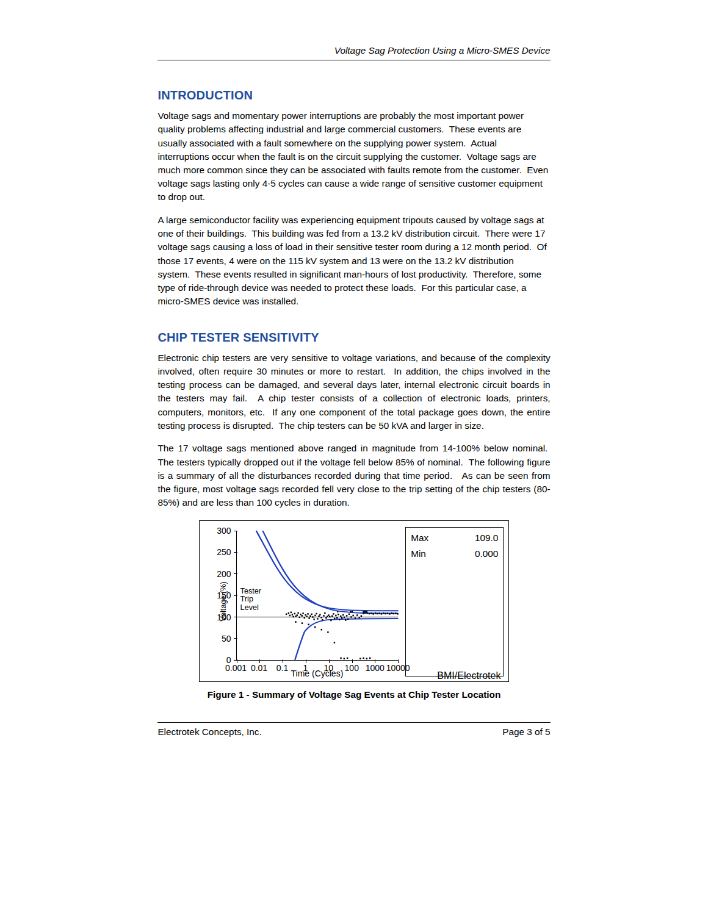Voltage Sag Protection Using a Micro-SMES Device
INTRODUCTION
Voltage sags and momentary power interruptions are probably the most important power quality problems affecting industrial and large commercial customers. These events are usually associated with a fault somewhere on the supplying power system. Actual interruptions occur when the fault is on the circuit supplying the customer. Voltage sags are much more common since they can be associated with faults remote from the customer. Even voltage sags lasting only 4-5 cycles can cause a wide range of sensitive customer equipment to drop out.
A large semiconductor facility was experiencing equipment tripouts caused by voltage sags at one of their buildings. This building was fed from a 13.2 kV distribution circuit. There were 17 voltage sags causing a loss of load in their sensitive tester room during a 12 month period. Of those 17 events, 4 were on the 115 kV system and 13 were on the 13.2 kV distribution system. These events resulted in significant man-hours of lost productivity. Therefore, some type of ride-through device was needed to protect these loads. For this particular case, a micro-SMES device was installed.
CHIP TESTER SENSITIVITY
Electronic chip testers are very sensitive to voltage variations, and because of the complexity involved, often require 30 minutes or more to restart. In addition, the chips involved in the testing process can be damaged, and several days later, internal electronic circuit boards in the testers may fail. A chip tester consists of a collection of electronic loads, printers, computers, monitors, etc. If any one component of the total package goes down, the entire testing process is disrupted. The chip testers can be 50 kVA and larger in size.
The 17 voltage sags mentioned above ranged in magnitude from 14-100% below nominal. The testers typically dropped out if the voltage fell below 85% of nominal. The following figure is a summary of all the disturbances recorded during that time period. As can be seen from the figure, most voltage sags recorded fell very close to the trip setting of the chip testers (80-85%) and are less than 100 cycles in duration.
Voltage (%)
300 250 200 150 100 50 0
Tester
Trip
Level
0.001 0.01 0.1 1 10 100 1000 10000
Time (Cycles)
Max 109.0
Min 0.000
BMI/Electrotek
Figure 1 - Summary of Voltage Sag Events at Chip Tester Location
Electrotek Concepts, Inc. Page 3 of 5